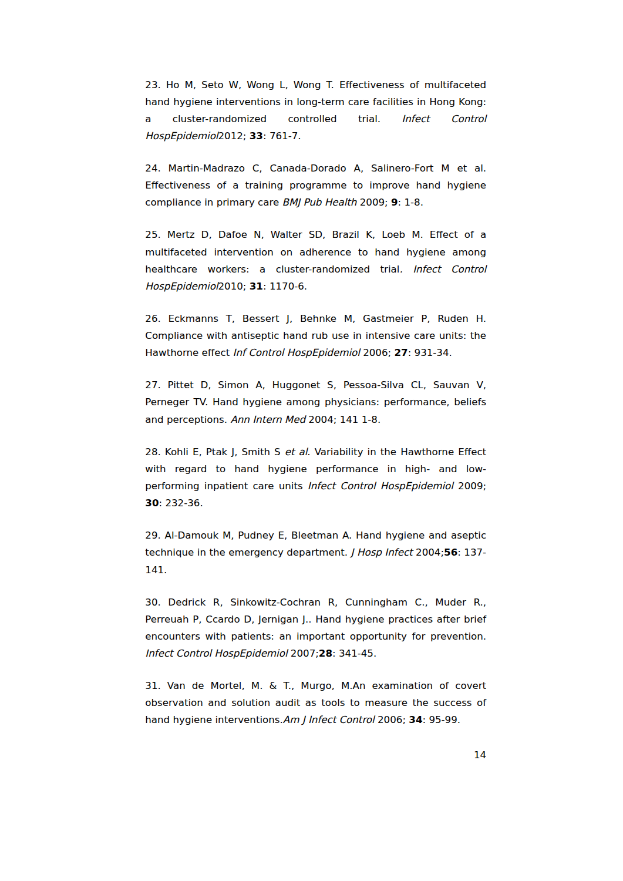23. Ho M, Seto W, Wong L, Wong T. Effectiveness of multifaceted hand hygiene interventions in long-term care facilities in Hong Kong: a cluster-randomized controlled trial. Infect Control HospEpidemiol2012; 33: 761-7.
24. Martin-Madrazo C, Canada-Dorado A, Salinero-Fort M et al. Effectiveness of a training programme to improve hand hygiene compliance in primary care BMJ Pub Health 2009; 9: 1-8.
25. Mertz D, Dafoe N, Walter SD, Brazil K, Loeb M. Effect of a multifaceted intervention on adherence to hand hygiene among healthcare workers: a cluster-randomized trial. Infect Control HospEpidemiol2010; 31: 1170-6.
26. Eckmanns T, Bessert J, Behnke M, Gastmeier P, Ruden H. Compliance with antiseptic hand rub use in intensive care units: the Hawthorne effect Inf Control HospEpidemiol 2006; 27: 931-34.
27. Pittet D, Simon A, Huggonet S, Pessoa-Silva CL, Sauvan V, Perneger TV. Hand hygiene among physicians: performance, beliefs and perceptions. Ann Intern Med 2004; 141 1-8.
28. Kohli E, Ptak J, Smith S et al. Variability in the Hawthorne Effect with regard to hand hygiene performance in high- and low-performing inpatient care units Infect Control HospEpidemiol 2009; 30: 232-36.
29. Al-Damouk M, Pudney E, Bleetman A. Hand hygiene and aseptic technique in the emergency department. J Hosp Infect 2004;56: 137-141.
30. Dedrick R, Sinkowitz-Cochran R, Cunningham C., Muder R., Perreuah P, Ccardo D, Jernigan J.. Hand hygiene practices after brief encounters with patients: an important opportunity for prevention. Infect Control HospEpidemiol 2007;28: 341-45.
31. Van de Mortel, M. & T., Murgo, M.An examination of covert observation and solution audit as tools to measure the success of hand hygiene interventions.Am J Infect Control 2006; 34: 95-99.
14